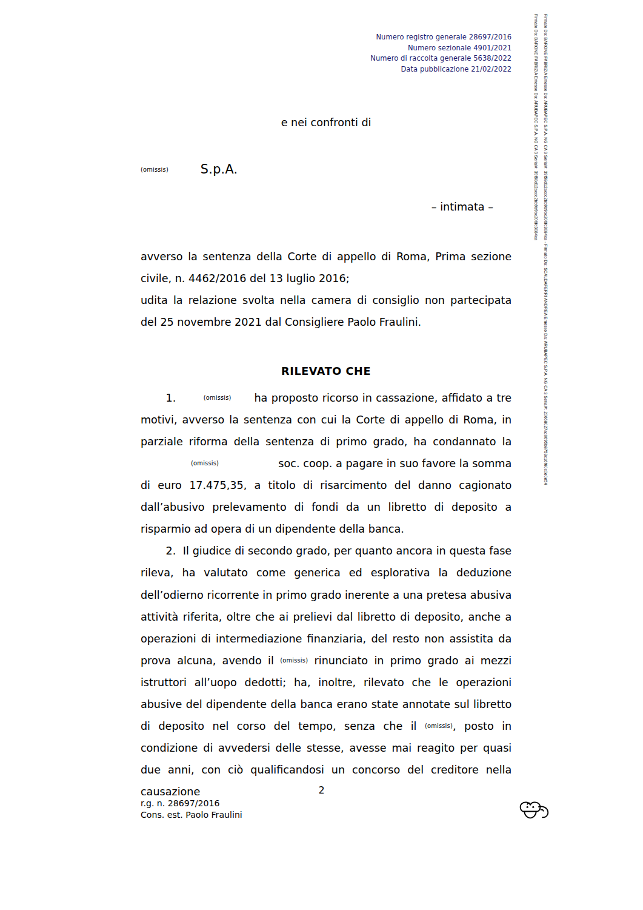Firmato Da: BARONE FABRIZIA Emesso Da: ARUBAPEC S.P.A. NG CA 3 Serial#: 39f58d12acdc2bb9b9bc206fc3084ca - Firmato Da: SCALDAFERRI ANDREA Emesso Da: ARUBAPEC S.P.A. NG CA 3 Serial#: 20668027ac0695b8753c16f60c0e0e54 Firmato Da: BARONE FABRIZIA Emesso Da: ARUBAPEC S.P.A. NG CA 3 Serial#: 39f58d12acdc2bb9b9bc206fc3084ca
Numero registro generale 28697/2016
Numero sezionale 4901/2021
Numero di raccolta generale 5638/2022
Data pubblicazione 21/02/2022
e nei confronti di
(omissis) S.p.A.
– intimata –
avverso la sentenza della Corte di appello di Roma, Prima sezione civile, n. 4462/2016 del 13 luglio 2016;
udita la relazione svolta nella camera di consiglio non partecipata del 25 novembre 2021 dal Consigliere Paolo Fraulini.
RILEVATO CHE
1. (omissis) ha proposto ricorso in cassazione, affidato a tre motivi, avverso la sentenza con cui la Corte di appello di Roma, in parziale riforma della sentenza di primo grado, ha condannato la (omissis) soc. coop. a pagare in suo favore la somma di euro 17.475,35, a titolo di risarcimento del danno cagionato dall’abusivo prelevamento di fondi da un libretto di deposito a risparmio ad opera di un dipendente della banca.
2. Il giudice di secondo grado, per quanto ancora in questa fase rileva, ha valutato come generica ed esplorativa la deduzione dell’odierno ricorrente in primo grado inerente a una pretesa abusiva attività riferita, oltre che ai prelievi dal libretto di deposito, anche a operazioni di intermediazione finanziaria, del resto non assistita da prova alcuna, avendo il (omissis) rinunciato in primo grado ai mezzi istruttori all’uopo dedotti; ha, inoltre, rilevato che le operazioni abusive del dipendente della banca erano state annotate sul libretto di deposito nel corso del tempo, senza che il (omissis), posto in condizione di avvedersi delle stesse, avesse mai reagito per quasi due anni, con ciò qualificandosi un concorso del creditore nella causazione
2
r.g. n. 28697/2016
Cons. est. Paolo Fraulini